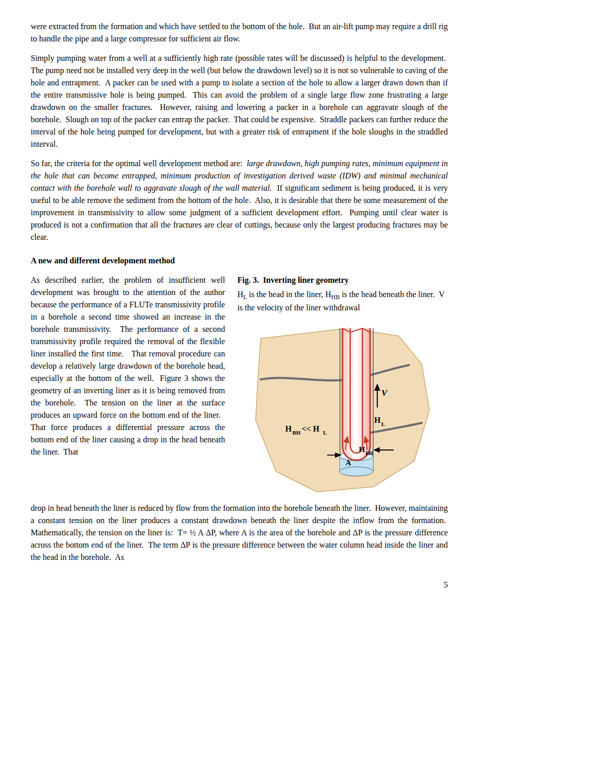were extracted from the formation and which have settled to the bottom of the hole. But an air-lift pump may require a drill rig to handle the pipe and a large compressor for sufficient air flow.
Simply pumping water from a well at a sufficiently high rate (possible rates will be discussed) is helpful to the development. The pump need not be installed very deep in the well (but below the drawdown level) so it is not so vulnerable to caving of the hole and entrapment. A packer can be used with a pump to isolate a section of the hole to allow a larger drawn down than if the entire transmissive hole is being pumped. This can avoid the problem of a single large flow zone frustrating a large drawdown on the smaller fractures. However, raising and lowering a packer in a borehole can aggravate slough of the borehole. Slough on top of the packer can entrap the packer. That could be expensive. Straddle packers can further reduce the interval of the hole being pumped for development, but with a greater risk of entrapment if the hole sloughs in the straddled interval.
So far, the criteria for the optimal well development method are: large drawdown, high pumping rates, minimum equipment in the hole that can become entrapped, minimum production of investigation derived waste (IDW) and minimal mechanical contact with the borehole wall to aggravate slough of the wall material. If significant sediment is being produced, it is very useful to be able remove the sediment from the bottom of the hole. Also, it is desirable that there be some measurement of the improvement in transmissivity to allow some judgment of a sufficient development effort. Pumping until clear water is produced is not a confirmation that all the fractures are clear of cuttings, because only the largest producing fractures may be clear.
A new and different development method
As described earlier, the problem of insufficient well development was brought to the attention of the author because the performance of a FLUTe transmissivity profile in a borehole a second time showed an increase in the borehole transmissivity. The performance of a second transmissivity profile required the removal of the flexible liner installed the first time. That removal procedure can develop a relatively large drawdown of the borehole head, especially at the bottom of the well. Figure 3 shows the geometry of an inverting liner as it is being removed from the borehole. The tension on the liner at the surface produces an upward force on the bottom end of the liner. That force produces a differential pressure across the bottom end of the liner causing a drop in the head beneath the liner. That
Fig. 3. Inverting liner geometry
HL is the head in the liner, HHB is the head beneath the liner. V is the velocity of the liner withdrawal
V H L H BH << H L H BH A
drop in head beneath the liner is reduced by flow from the formation into the borehole beneath the liner. However, maintaining a constant tension on the liner produces a constant drawdown beneath the liner despite the inflow from the formation. Mathematically, the tension on the liner is: T= ½ A ΔP, where A is the area of the borehole and ΔP is the pressure difference across the bottom end of the liner. The term ΔP is the pressure difference between the water column head inside the liner and the head in the borehole. As
5